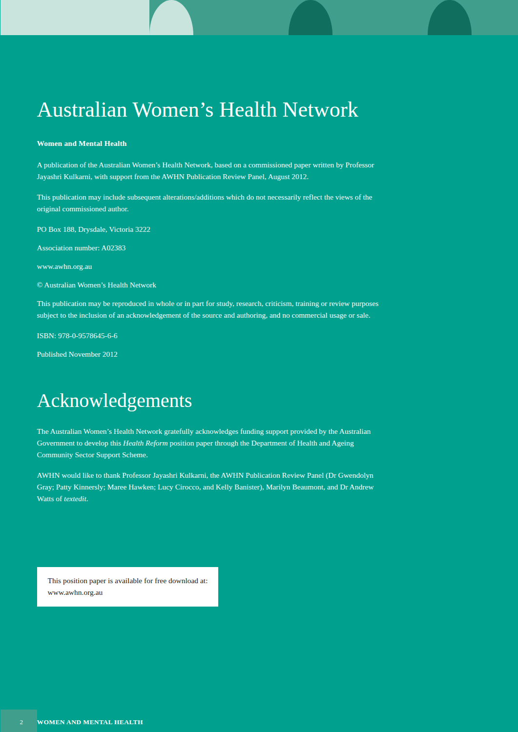Australian Women’s Health Network
Women and Mental Health
A publication of the Australian Women’s Health Network, based on a commissioned paper written by Professor Jayashri Kulkarni, with support from the AWHN Publication Review Panel, August 2012.
This publication may include subsequent alterations/additions which do not necessarily reflect the views of the original commissioned author.
PO Box 188, Drysdale, Victoria 3222
Association number: A02383
www.awhn.org.au
© Australian Women’s Health Network
This publication may be reproduced in whole or in part for study, research, criticism, training or review purposes subject to the inclusion of an acknowledgement of the source and authoring, and no commercial usage or sale.
ISBN: 978-0-9578645-6-6
Published November 2012
Acknowledgements
The Australian Women’s Health Network gratefully acknowledges funding support provided by the Australian Government to develop this Health Reform position paper through the Department of Health and Ageing Community Sector Support Scheme.
AWHN would like to thank Professor Jayashri Kulkarni, the AWHN Publication Review Panel (Dr Gwendolyn Gray; Patty Kinnersly; Maree Hawken; Lucy Cirocco, and Kelly Banister), Marilyn Beaumont, and Dr Andrew Watts of textedit.
This position paper is available for free download at:
www.awhn.org.au
2
WOMEN AND MENTAL HEALTH